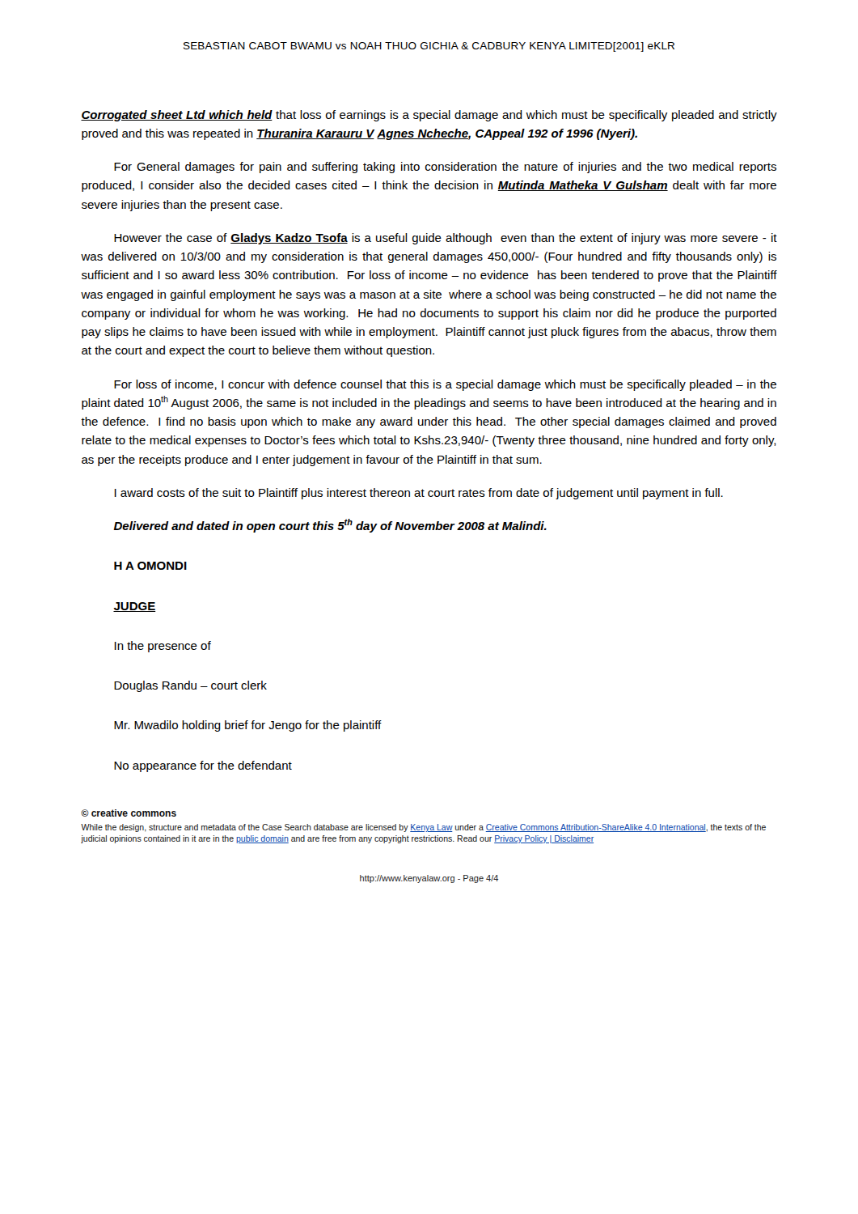SEBASTIAN CABOT BWAMU vs NOAH THUO GICHIA & CADBURY KENYA LIMITED[2001] eKLR
Corrogated sheet Ltd which held that loss of earnings is a special damage and which must be specifically pleaded and strictly proved and this was repeated in Thuranira Karauru V Agnes Ncheche, CAppeal 192 of 1996 (Nyeri).
For General damages for pain and suffering taking into consideration the nature of injuries and the two medical reports produced, I consider also the decided cases cited – I think the decision in Mutinda Matheka V Gulsham dealt with far more severe injuries than the present case.
However the case of Gladys Kadzo Tsofa is a useful guide although even than the extent of injury was more severe - it was delivered on 10/3/00 and my consideration is that general damages 450,000/- (Four hundred and fifty thousands only) is sufficient and I so award less 30% contribution. For loss of income – no evidence has been tendered to prove that the Plaintiff was engaged in gainful employment he says was a mason at a site where a school was being constructed – he did not name the company or individual for whom he was working. He had no documents to support his claim nor did he produce the purported pay slips he claims to have been issued with while in employment. Plaintiff cannot just pluck figures from the abacus, throw them at the court and expect the court to believe them without question.
For loss of income, I concur with defence counsel that this is a special damage which must be specifically pleaded – in the plaint dated 10th August 2006, the same is not included in the pleadings and seems to have been introduced at the hearing and in the defence. I find no basis upon which to make any award under this head. The other special damages claimed and proved relate to the medical expenses to Doctor’s fees which total to Kshs.23,940/- (Twenty three thousand, nine hundred and forty only, as per the receipts produce and I enter judgement in favour of the Plaintiff in that sum.
I award costs of the suit to Plaintiff plus interest thereon at court rates from date of judgement until payment in full.
Delivered and dated in open court this 5th day of November 2008 at Malindi.
H A OMONDI
JUDGE
In the presence of
Douglas Randu – court clerk
Mr. Mwadilo holding brief for Jengo for the plaintiff
No appearance for the defendant
© creative commons While the design, structure and metadata of the Case Search database are licensed by Kenya Law under a Creative Commons Attribution-ShareAlike 4.0 International, the texts of the judicial opinions contained in it are in the public domain and are free from any copyright restrictions. Read our Privacy Policy | Disclaimer
http://www.kenyalaw.org - Page 4/4